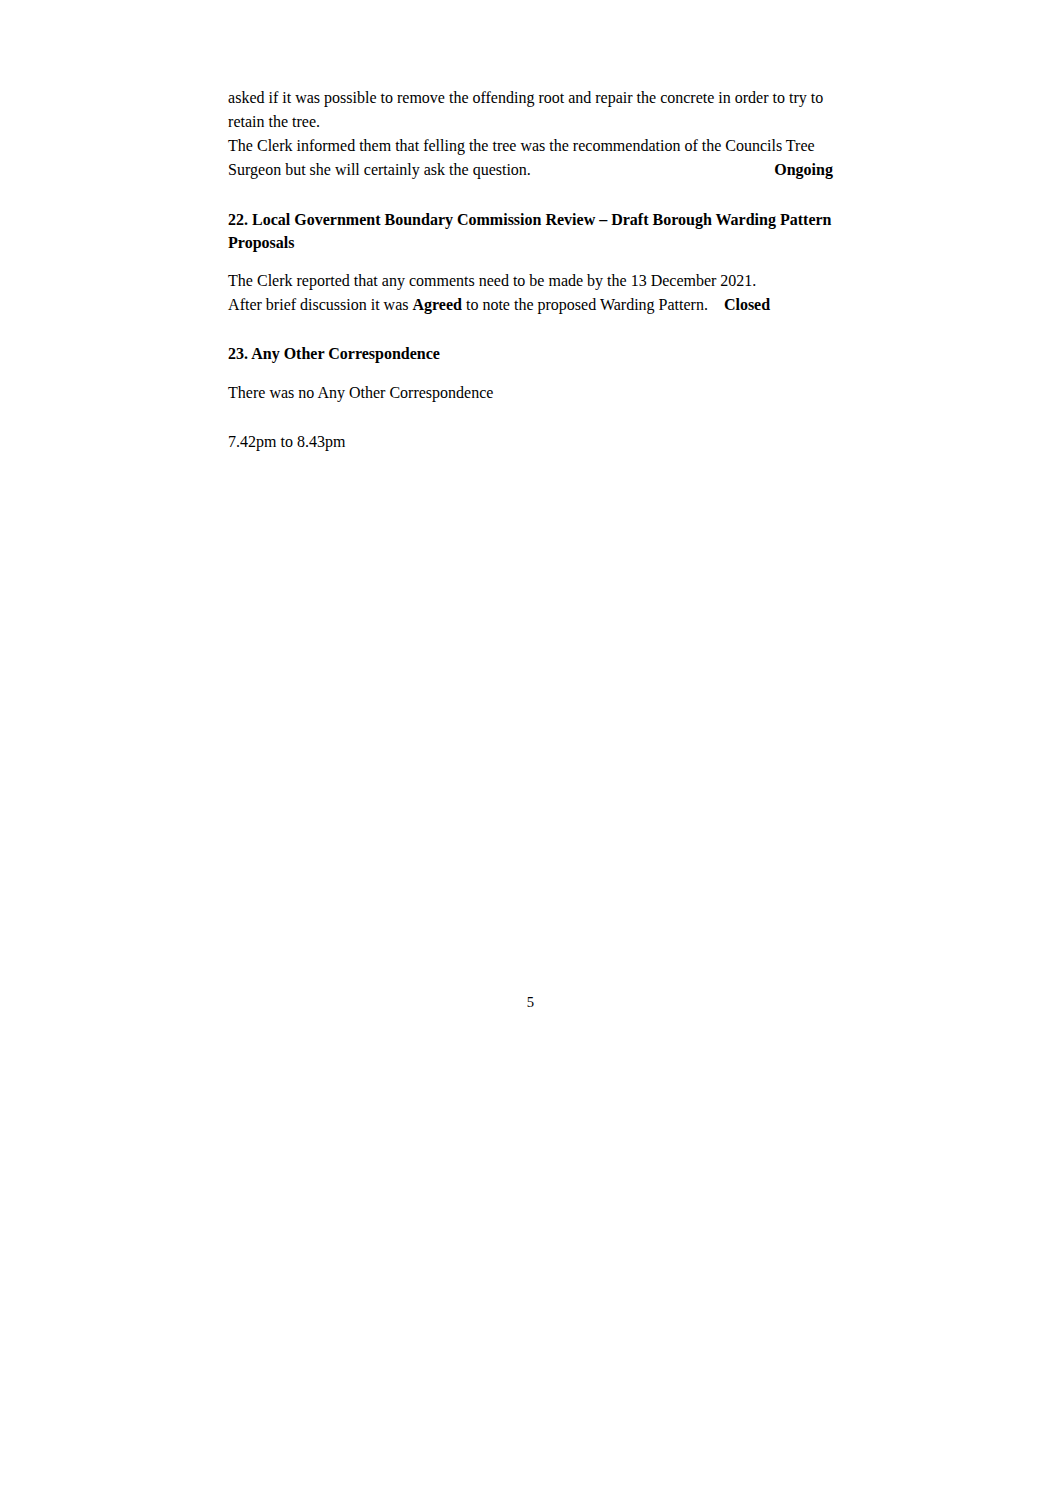asked if it was possible to remove the offending root and repair the concrete in order to try to retain the tree.
The Clerk informed them that felling the tree was the recommendation of the Councils Tree Surgeon but she will certainly ask the question. Ongoing
22. Local Government Boundary Commission Review – Draft Borough Warding Pattern Proposals
The Clerk reported that any comments need to be made by the 13 December 2021.
After brief discussion it was Agreed to note the proposed Warding Pattern. Closed
23. Any Other Correspondence
There was no Any Other Correspondence
7.42pm to 8.43pm
5